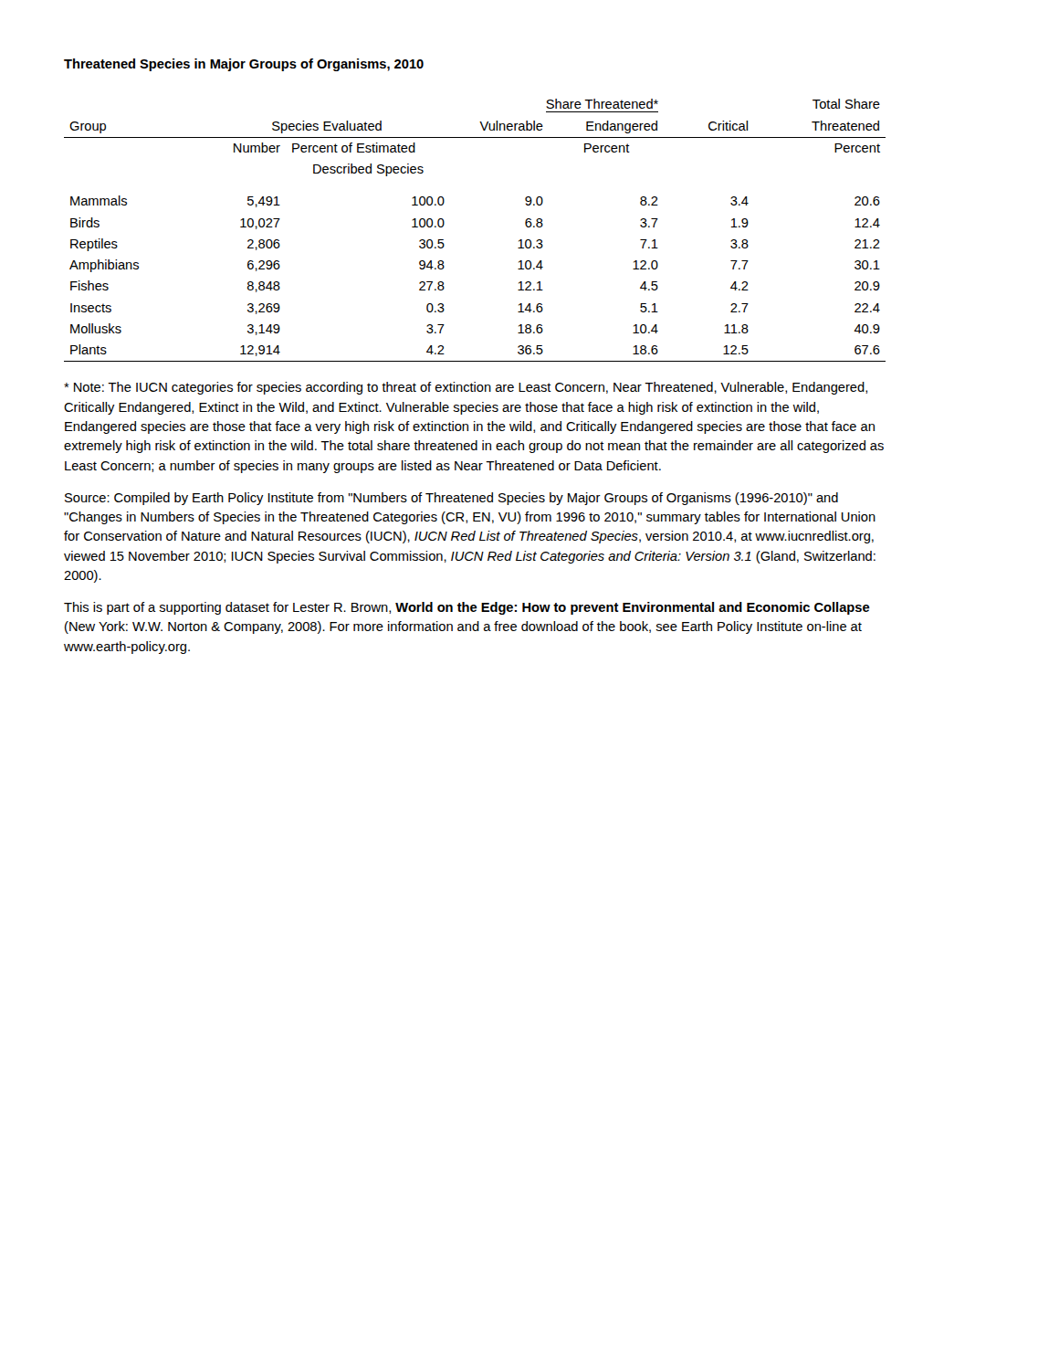Threatened Species in Major Groups of Organisms, 2010
| | | | Share Threatened* | Total Share |
| Group | Species Evaluated | Vulnerable | Endangered | Critical | Threatened |
| | Number | Percent of Estimated | | Percent | | Percent |
| | | Described Species | | | | |
| Mammals | 5,491 | 100.0 | 9.0 | 8.2 | 3.4 | 20.6 |
| Birds | 10,027 | 100.0 | 6.8 | 3.7 | 1.9 | 12.4 |
| Reptiles | 2,806 | 30.5 | 10.3 | 7.1 | 3.8 | 21.2 |
| Amphibians | 6,296 | 94.8 | 10.4 | 12.0 | 7.7 | 30.1 |
| Fishes | 8,848 | 27.8 | 12.1 | 4.5 | 4.2 | 20.9 |
| Insects | 3,269 | 0.3 | 14.6 | 5.1 | 2.7 | 22.4 |
| Mollusks | 3,149 | 3.7 | 18.6 | 10.4 | 11.8 | 40.9 |
| Plants | 12,914 | 4.2 | 36.5 | 18.6 | 12.5 | 67.6 |
* Note: The IUCN categories for species according to threat of extinction are Least Concern, Near Threatened, Vulnerable, Endangered, Critically Endangered, Extinct in the Wild, and Extinct. Vulnerable species are those that face a high risk of extinction in the wild, Endangered species are those that face a very high risk of extinction in the wild, and Critically Endangered species are those that face an extremely high risk of extinction in the wild. The total share threatened in each group do not mean that the remainder are all categorized as Least Concern; a number of species in many groups are listed as Near Threatened or Data Deficient.
Source: Compiled by Earth Policy Institute from "Numbers of Threatened Species by Major Groups of Organisms (1996-2010)" and "Changes in Numbers of Species in the Threatened Categories (CR, EN, VU) from 1996 to 2010," summary tables for International Union for Conservation of Nature and Natural Resources (IUCN), IUCN Red List of Threatened Species, version 2010.4, at www.iucnredlist.org, viewed 15 November 2010; IUCN Species Survival Commission, IUCN Red List Categories and Criteria: Version 3.1 (Gland, Switzerland: 2000).
This is part of a supporting dataset for Lester R. Brown, World on the Edge: How to prevent Environmental and Economic Collapse (New York: W.W. Norton & Company, 2008). For more information and a free download of the book, see Earth Policy Institute on-line at www.earth-policy.org.